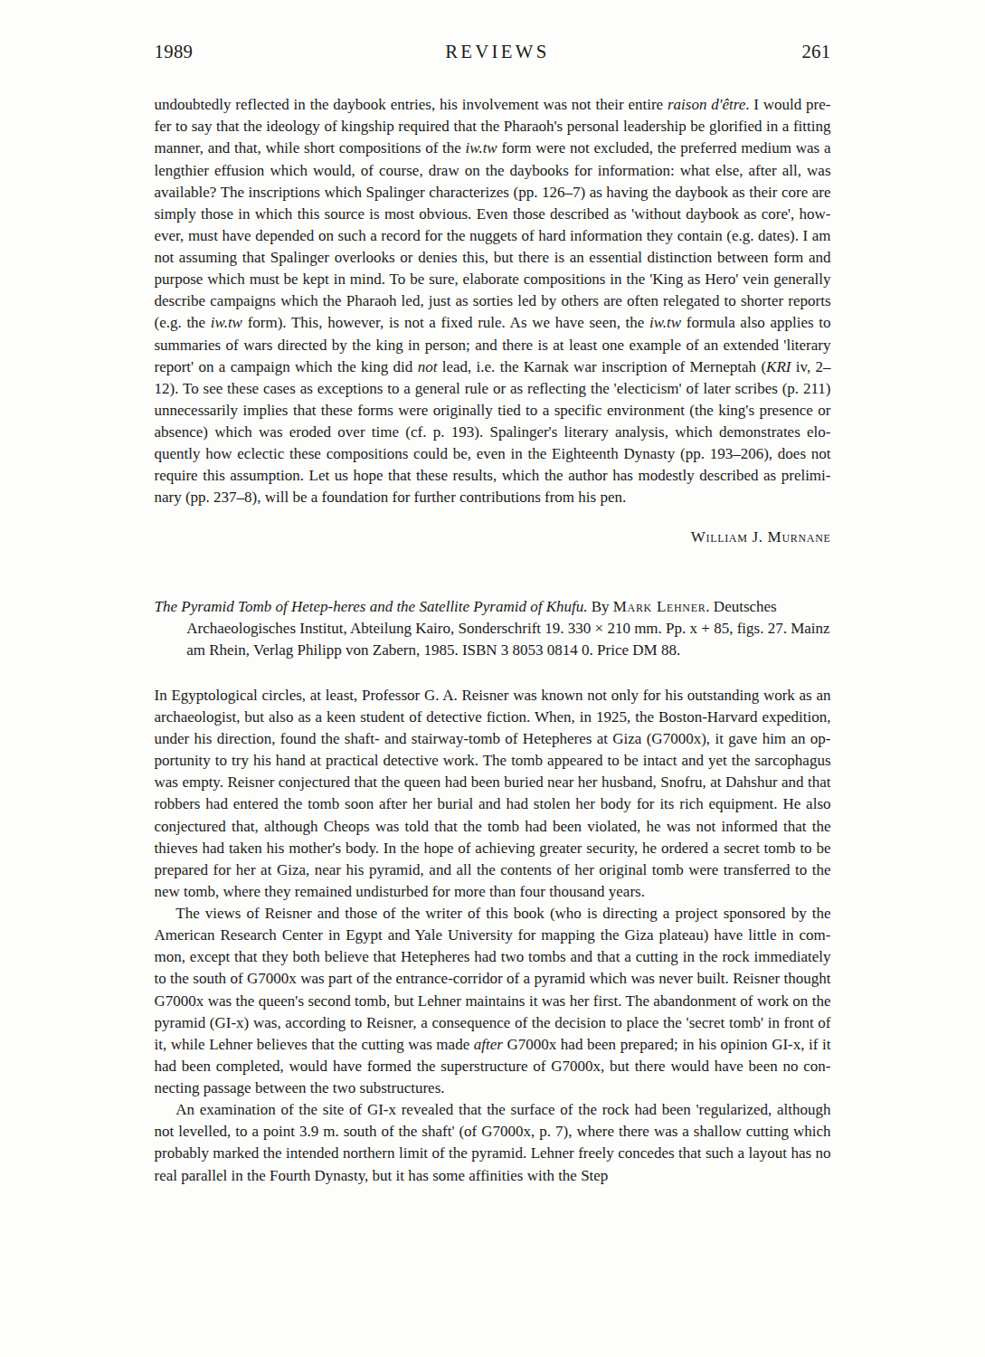1989 Reviews 261
undoubtedly reflected in the daybook entries, his involvement was not their entire raison d'être. I would prefer to say that the ideology of kingship required that the Pharaoh's personal leadership be glorified in a fitting manner, and that, while short compositions of the iw.tw form were not excluded, the preferred medium was a lengthier effusion which would, of course, draw on the daybooks for information: what else, after all, was available? The inscriptions which Spalinger characterizes (pp. 126–7) as having the daybook as their core are simply those in which this source is most obvious. Even those described as 'without daybook as core', however, must have depended on such a record for the nuggets of hard information they contain (e.g. dates). I am not assuming that Spalinger overlooks or denies this, but there is an essential distinction between form and purpose which must be kept in mind. To be sure, elaborate compositions in the 'King as Hero' vein generally describe campaigns which the Pharaoh led, just as sorties led by others are often relegated to shorter reports (e.g. the iw.tw form). This, however, is not a fixed rule. As we have seen, the iw.tw formula also applies to summaries of wars directed by the king in person; and there is at least one example of an extended 'literary report' on a campaign which the king did not lead, i.e. the Karnak war inscription of Merneptah (KRI iv, 2–12). To see these cases as exceptions to a general rule or as reflecting the 'electicism' of later scribes (p. 211) unnecessarily implies that these forms were originally tied to a specific environment (the king's presence or absence) which was eroded over time (cf. p. 193). Spalinger's literary analysis, which demonstrates eloquently how eclectic these compositions could be, even in the Eighteenth Dynasty (pp. 193–206), does not require this assumption. Let us hope that these results, which the author has modestly described as preliminary (pp. 237–8), will be a foundation for further contributions from his pen.
William J. Murnane
The Pyramid Tomb of Hetep-heres and the Satellite Pyramid of Khufu. By Mark Lehner. Deutsches Archaeologisches Institut, Abteilung Kairo, Sonderschrift 19. 330 × 210 mm. Pp. x + 85, figs. 27. Mainz am Rhein, Verlag Philipp von Zabern, 1985. ISBN 3 8053 0814 0. Price DM 88.
In Egyptological circles, at least, Professor G. A. Reisner was known not only for his outstanding work as an archaeologist, but also as a keen student of detective fiction. When, in 1925, the Boston-Harvard expedition, under his direction, found the shaft- and stairway-tomb of Hetepheres at Giza (G7000x), it gave him an opportunity to try his hand at practical detective work. The tomb appeared to be intact and yet the sarcophagus was empty. Reisner conjectured that the queen had been buried near her husband, Snofru, at Dahshur and that robbers had entered the tomb soon after her burial and had stolen her body for its rich equipment. He also conjectured that, although Cheops was told that the tomb had been violated, he was not informed that the thieves had taken his mother's body. In the hope of achieving greater security, he ordered a secret tomb to be prepared for her at Giza, near his pyramid, and all the contents of her original tomb were transferred to the new tomb, where they remained undisturbed for more than four thousand years.
The views of Reisner and those of the writer of this book (who is directing a project sponsored by the American Research Center in Egypt and Yale University for mapping the Giza plateau) have little in common, except that they both believe that Hetepheres had two tombs and that a cutting in the rock immediately to the south of G7000x was part of the entrance-corridor of a pyramid which was never built. Reisner thought G7000x was the queen's second tomb, but Lehner maintains it was her first. The abandonment of work on the pyramid (GI-x) was, according to Reisner, a consequence of the decision to place the 'secret tomb' in front of it, while Lehner believes that the cutting was made after G7000x had been prepared; in his opinion GI-x, if it had been completed, would have formed the superstructure of G7000x, but there would have been no connecting passage between the two substructures.
An examination of the site of GI-x revealed that the surface of the rock had been 'regularized, although not levelled, to a point 3.9 m. south of the shaft' (of G7000x, p. 7), where there was a shallow cutting which probably marked the intended northern limit of the pyramid. Lehner freely concedes that such a layout has no real parallel in the Fourth Dynasty, but it has some affinities with the Step